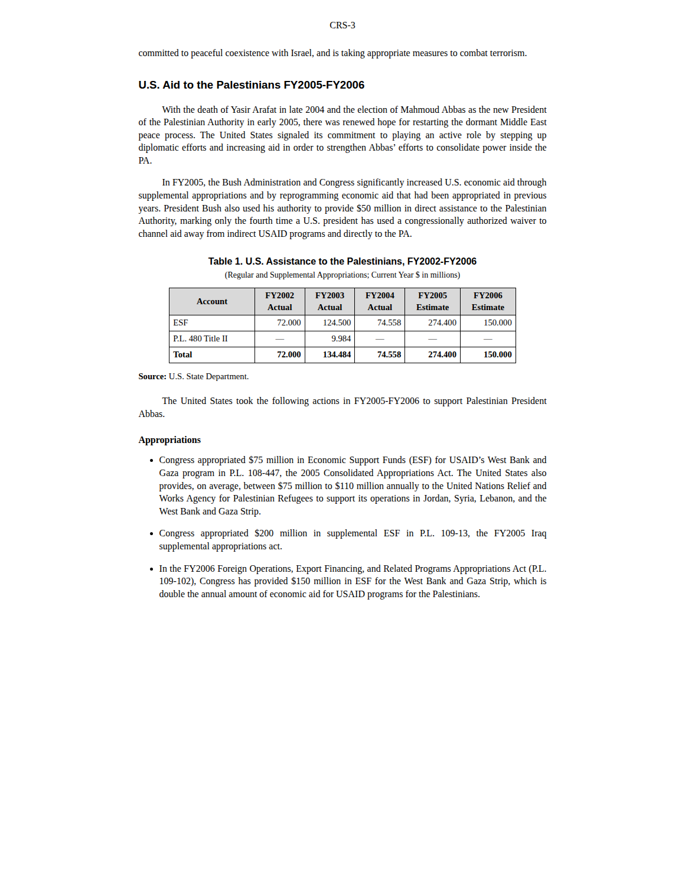CRS-3
committed to peaceful coexistence with Israel, and is taking appropriate measures to combat terrorism.
U.S. Aid to the Palestinians FY2005-FY2006
With the death of Yasir Arafat in late 2004 and the election of Mahmoud Abbas as the new President of the Palestinian Authority in early 2005, there was renewed hope for restarting the dormant Middle East peace process. The United States signaled its commitment to playing an active role by stepping up diplomatic efforts and increasing aid in order to strengthen Abbas’ efforts to consolidate power inside the PA.
In FY2005, the Bush Administration and Congress significantly increased U.S. economic aid through supplemental appropriations and by reprogramming economic aid that had been appropriated in previous years. President Bush also used his authority to provide $50 million in direct assistance to the Palestinian Authority, marking only the fourth time a U.S. president has used a congressionally authorized waiver to channel aid away from indirect USAID programs and directly to the PA.
Table 1. U.S. Assistance to the Palestinians, FY2002-FY2006
(Regular and Supplemental Appropriations; Current Year $ in millions)
| Account | FY2002 Actual | FY2003 Actual | FY2004 Actual | FY2005 Estimate | FY2006 Estimate |
| --- | --- | --- | --- | --- | --- |
| ESF | 72.000 | 124.500 | 74.558 | 274.400 | 150.000 |
| P.L. 480 Title II | — | 9.984 | — | — | — |
| Total | 72.000 | 134.484 | 74.558 | 274.400 | 150.000 |
Source: U.S. State Department.
The United States took the following actions in FY2005-FY2006 to support Palestinian President Abbas.
Appropriations
Congress appropriated $75 million in Economic Support Funds (ESF) for USAID’s West Bank and Gaza program in P.L. 108-447, the 2005 Consolidated Appropriations Act. The United States also provides, on average, between $75 million to $110 million annually to the United Nations Relief and Works Agency for Palestinian Refugees to support its operations in Jordan, Syria, Lebanon, and the West Bank and Gaza Strip.
Congress appropriated $200 million in supplemental ESF in P.L. 109-13, the FY2005 Iraq supplemental appropriations act.
In the FY2006 Foreign Operations, Export Financing, and Related Programs Appropriations Act (P.L. 109-102), Congress has provided $150 million in ESF for the West Bank and Gaza Strip, which is double the annual amount of economic aid for USAID programs for the Palestinians.